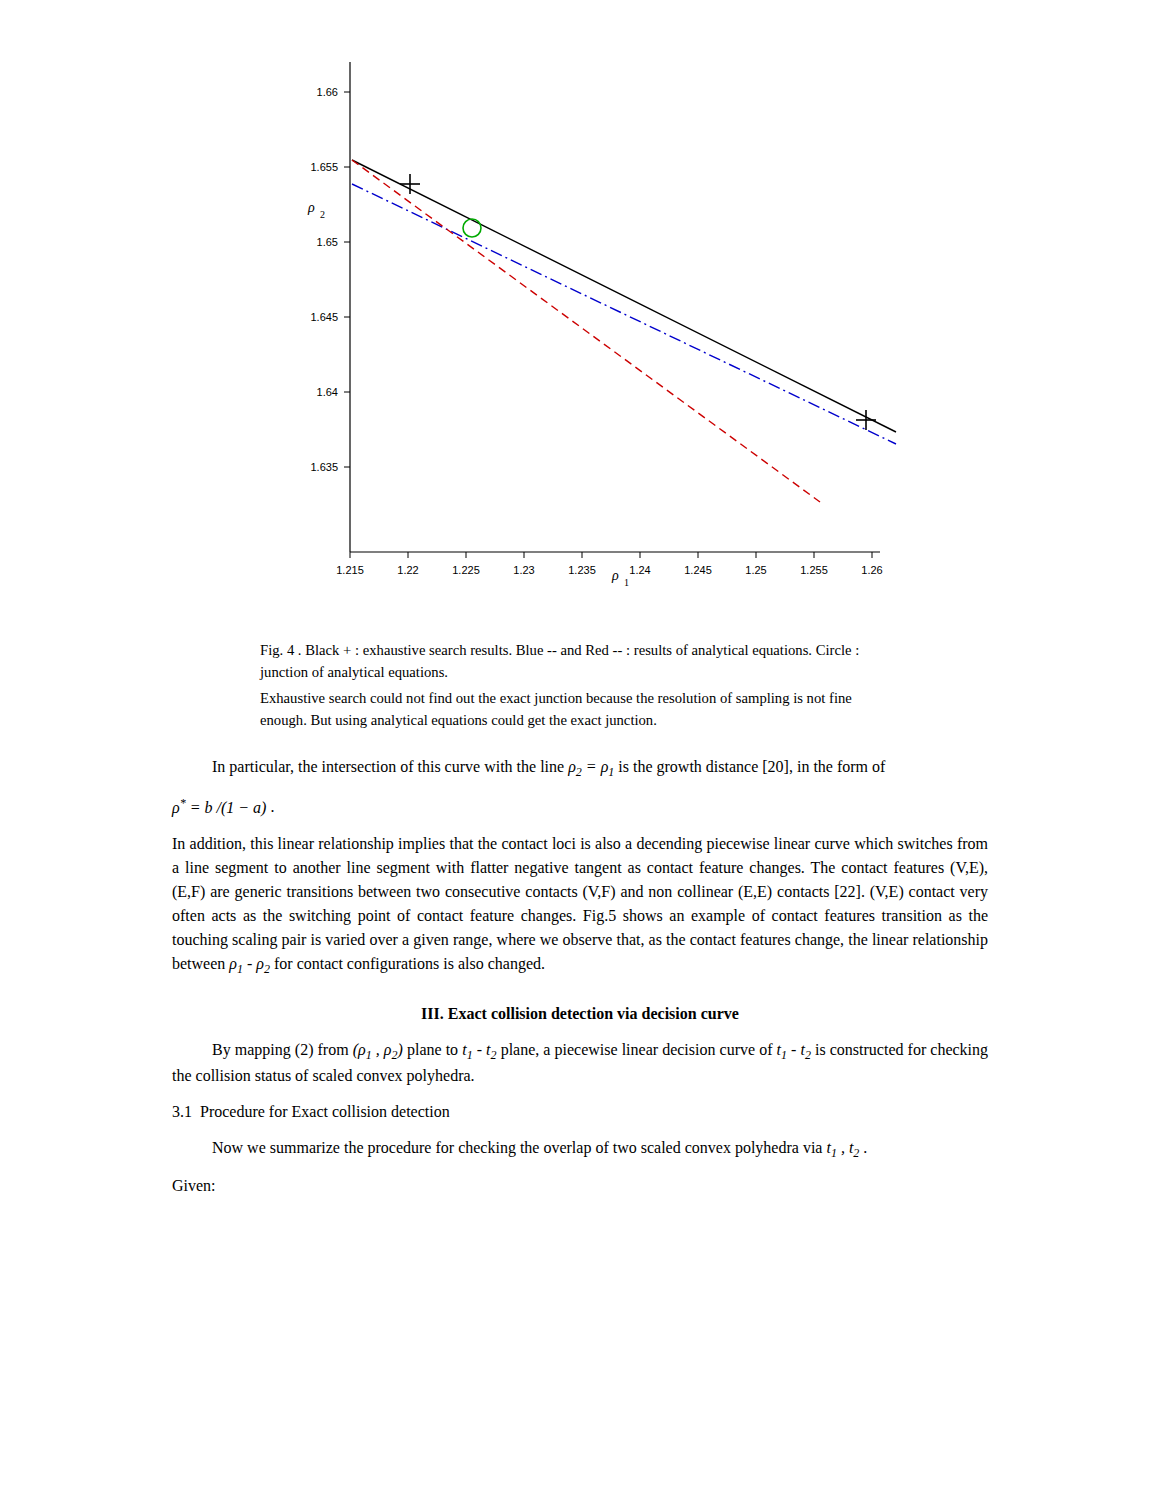1.66 1.655 1.65 1.645 1.64 1.635 1.215 1.22 1.225 1.23 1.235 1.24 1.245 1.25 1.255 1.26 ρ 2 ρ 1
Fig. 4 . Black + : exhaustive search results. Blue -- and Red -- : results of analytical equations. Circle : junction of analytical equations.
Exhaustive search could not find out the exact junction because the resolution of sampling is not fine enough. But using analytical equations could get the exact junction.
In particular, the intersection of this curve with the line ρ2 = ρ1 is the growth distance [20], in the form of
ρ* = b /(1 − a) .
In addition, this linear relationship implies that the contact loci is also a decending piecewise linear curve which switches from a line segment to another line segment with flatter negative tangent as contact feature changes. The contact features (V,E), (E,F) are generic transitions between two consecutive contacts (V,F) and non collinear (E,E) contacts [22]. (V,E) contact very often acts as the switching point of contact feature changes. Fig.5 shows an example of contact features transition as the touching scaling pair is varied over a given range, where we observe that, as the contact features change, the linear relationship between ρ1 - ρ2 for contact configurations is also changed.
III. Exact collision detection via decision curve
By mapping (2) from (ρ1 , ρ2) plane to t1 - t2 plane, a piecewise linear decision curve of t1 - t2 is constructed for checking the collision status of scaled convex polyhedra.
3.1 Procedure for Exact collision detection
Now we summarize the procedure for checking the overlap of two scaled convex polyhedra via t1 , t2 .
Given: